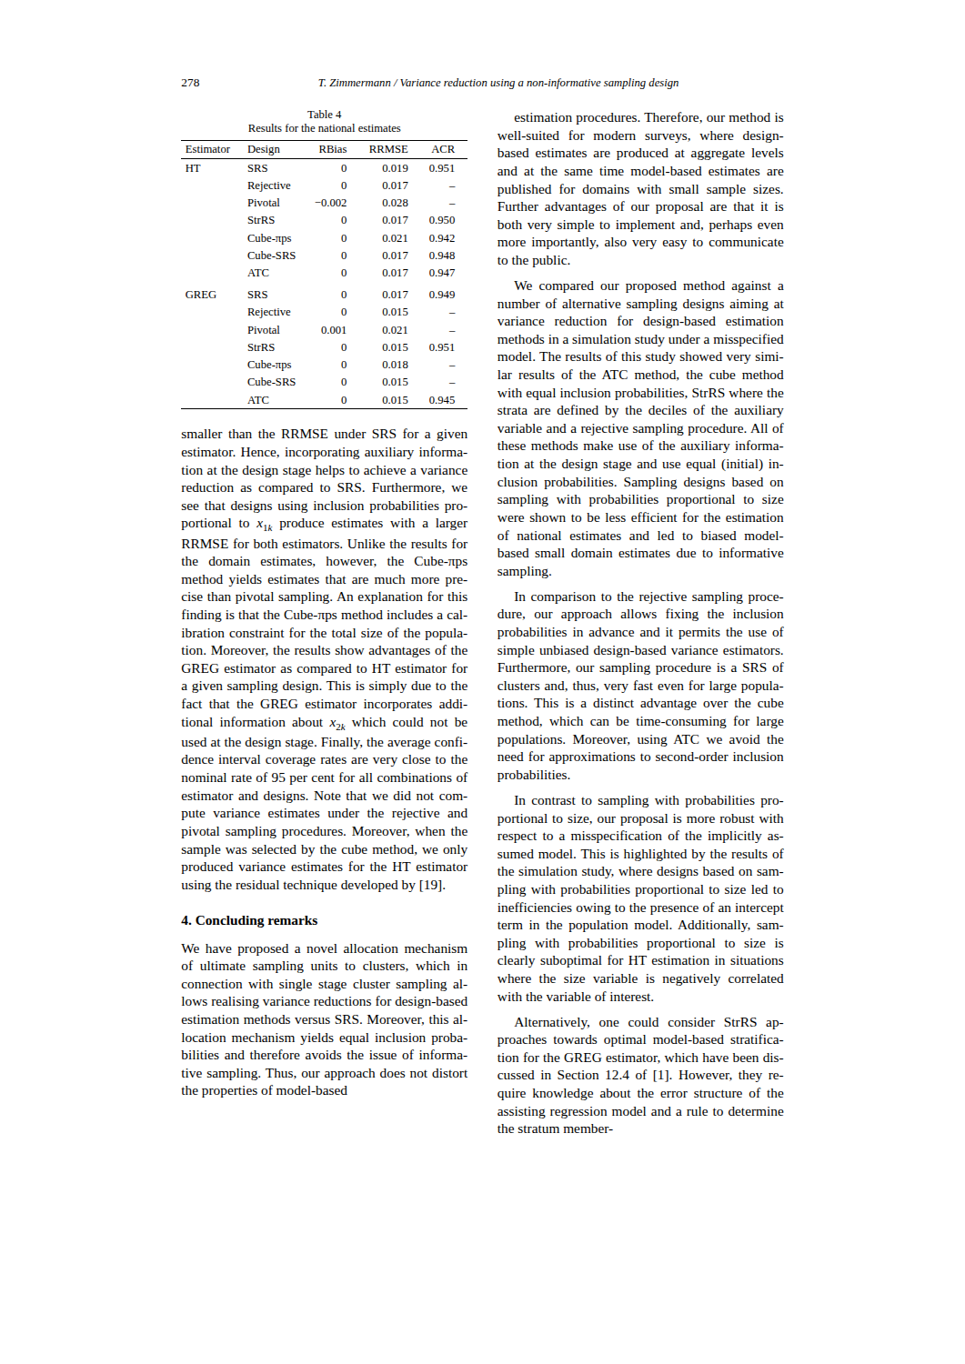278
T. Zimmermann / Variance reduction using a non-informative sampling design
Table 4
Results for the national estimates
| Estimator | Design | RBias | RRMSE | ACR |
| --- | --- | --- | --- | --- |
| HT | SRS | 0 | 0.019 | 0.951 |
| | Rejective | 0 | 0.017 | – |
| | Pivotal | −0.002 | 0.028 | – |
| | StrRS | 0 | 0.017 | 0.950 |
| | Cube-πps | 0 | 0.021 | 0.942 |
| | Cube-SRS | 0 | 0.017 | 0.948 |
| | ATC | 0 | 0.017 | 0.947 |
| GREG | SRS | 0 | 0.017 | 0.949 |
| | Rejective | 0 | 0.015 | – |
| | Pivotal | 0.001 | 0.021 | – |
| | StrRS | 0 | 0.015 | 0.951 |
| | Cube-πps | 0 | 0.018 | – |
| | Cube-SRS | 0 | 0.015 | – |
| | ATC | 0 | 0.015 | 0.945 |
smaller than the RRMSE under SRS for a given estimator. Hence, incorporating auxiliary information at the design stage helps to achieve a variance reduction as compared to SRS. Furthermore, we see that designs using inclusion probabilities proportional to x1k produce estimates with a larger RRMSE for both estimators. Unlike the results for the domain estimates, however, the Cube-πps method yields estimates that are much more precise than pivotal sampling. An explanation for this finding is that the Cube-πps method includes a calibration constraint for the total size of the population. Moreover, the results show advantages of the GREG estimator as compared to HT estimator for a given sampling design. This is simply due to the fact that the GREG estimator incorporates additional information about x2k which could not be used at the design stage. Finally, the average confidence interval coverage rates are very close to the nominal rate of 95 per cent for all combinations of estimator and designs. Note that we did not compute variance estimates under the rejective and pivotal sampling procedures. Moreover, when the sample was selected by the cube method, we only produced variance estimates for the HT estimator using the residual technique developed by [19].
4. Concluding remarks
We have proposed a novel allocation mechanism of ultimate sampling units to clusters, which in connection with single stage cluster sampling allows realising variance reductions for design-based estimation methods versus SRS. Moreover, this allocation mechanism yields equal inclusion probabilities and therefore avoids the issue of informative sampling. Thus, our approach does not distort the properties of model-based
estimation procedures. Therefore, our method is well-suited for modern surveys, where design-based estimates are produced at aggregate levels and at the same time model-based estimates are published for domains with small sample sizes. Further advantages of our proposal are that it is both very simple to implement and, perhaps even more importantly, also very easy to communicate to the public.
We compared our proposed method against a number of alternative sampling designs aiming at variance reduction for design-based estimation methods in a simulation study under a misspecified model. The results of this study showed very similar results of the ATC method, the cube method with equal inclusion probabilities, StrRS where the strata are defined by the deciles of the auxiliary variable and a rejective sampling procedure. All of these methods make use of the auxiliary information at the design stage and use equal (initial) inclusion probabilities. Sampling designs based on sampling with probabilities proportional to size were shown to be less efficient for the estimation of national estimates and led to biased model-based small domain estimates due to informative sampling.
In comparison to the rejective sampling procedure, our approach allows fixing the inclusion probabilities in advance and it permits the use of simple unbiased design-based variance estimators. Furthermore, our sampling procedure is a SRS of clusters and, thus, very fast even for large populations. This is a distinct advantage over the cube method, which can be time-consuming for large populations. Moreover, using ATC we avoid the need for approximations to second-order inclusion probabilities.
In contrast to sampling with probabilities proportional to size, our proposal is more robust with respect to a misspecification of the implicitly assumed model. This is highlighted by the results of the simulation study, where designs based on sampling with probabilities proportional to size led to inefficiencies owing to the presence of an intercept term in the population model. Additionally, sampling with probabilities proportional to size is clearly suboptimal for HT estimation in situations where the size variable is negatively correlated with the variable of interest.
Alternatively, one could consider StrRS approaches towards optimal model-based stratification for the GREG estimator, which have been discussed in Section 12.4 of [1]. However, they require knowledge about the error structure of the assisting regression model and a rule to determine the stratum member-